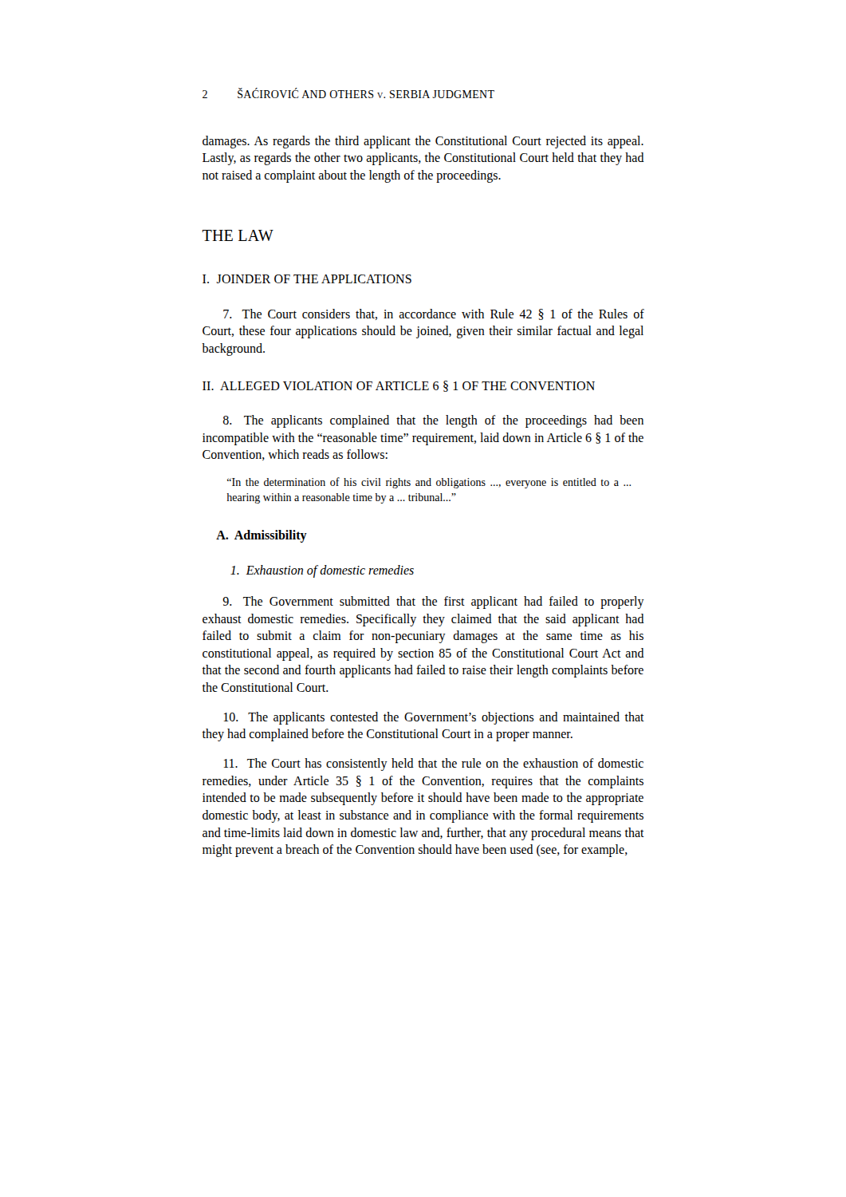2 ŠAĆIROVIĆ AND OTHERS v. SERBIA JUDGMENT
damages. As regards the third applicant the Constitutional Court rejected its appeal. Lastly, as regards the other two applicants, the Constitutional Court held that they had not raised a complaint about the length of the proceedings.
THE LAW
I. JOINDER OF THE APPLICATIONS
7. The Court considers that, in accordance with Rule 42 § 1 of the Rules of Court, these four applications should be joined, given their similar factual and legal background.
II. ALLEGED VIOLATION OF ARTICLE 6 § 1 OF THE CONVENTION
8. The applicants complained that the length of the proceedings had been incompatible with the “reasonable time” requirement, laid down in Article 6 § 1 of the Convention, which reads as follows:
“In the determination of his civil rights and obligations ..., everyone is entitled to a ... hearing within a reasonable time by a ... tribunal...”
A. Admissibility
1. Exhaustion of domestic remedies
9. The Government submitted that the first applicant had failed to properly exhaust domestic remedies. Specifically they claimed that the said applicant had failed to submit a claim for non-pecuniary damages at the same time as his constitutional appeal, as required by section 85 of the Constitutional Court Act and that the second and fourth applicants had failed to raise their length complaints before the Constitutional Court.
10. The applicants contested the Government’s objections and maintained that they had complained before the Constitutional Court in a proper manner.
11. The Court has consistently held that the rule on the exhaustion of domestic remedies, under Article 35 § 1 of the Convention, requires that the complaints intended to be made subsequently before it should have been made to the appropriate domestic body, at least in substance and in compliance with the formal requirements and time-limits laid down in domestic law and, further, that any procedural means that might prevent a breach of the Convention should have been used (see, for example,